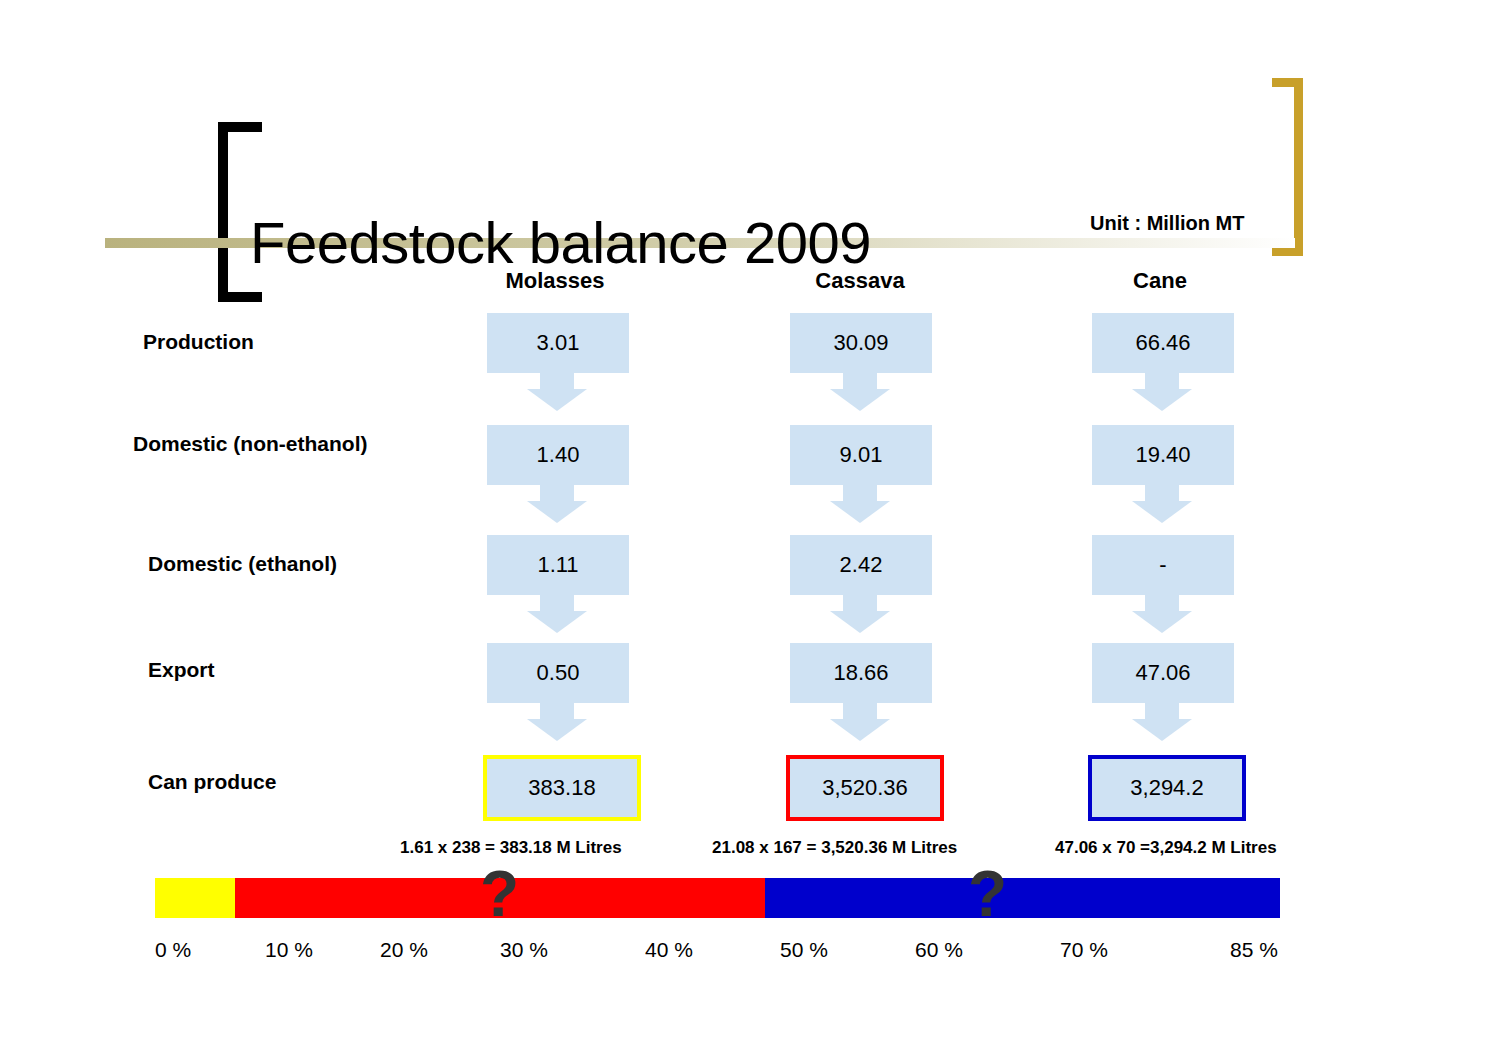Feedstock balance 2009
Unit : Million MT
Molasses
Cassava
Cane
Production
Domestic (non-ethanol)
Domestic (ethanol)
Export
Can produce
3.01
1.40
1.11
0.50
383.18
30.09
9.01
2.42
18.66
3,520.36
66.46
19.40
-
47.06
3,294.2
1.61 x 238 = 383.18 M Litres
21.08 x 167 = 3,520.36 M Litres
47.06 x 70 =3,294.2 M Litres
?
?
0 % 10 % 20 % 30 % 40 % 50 % 60 % 70 % 85 %